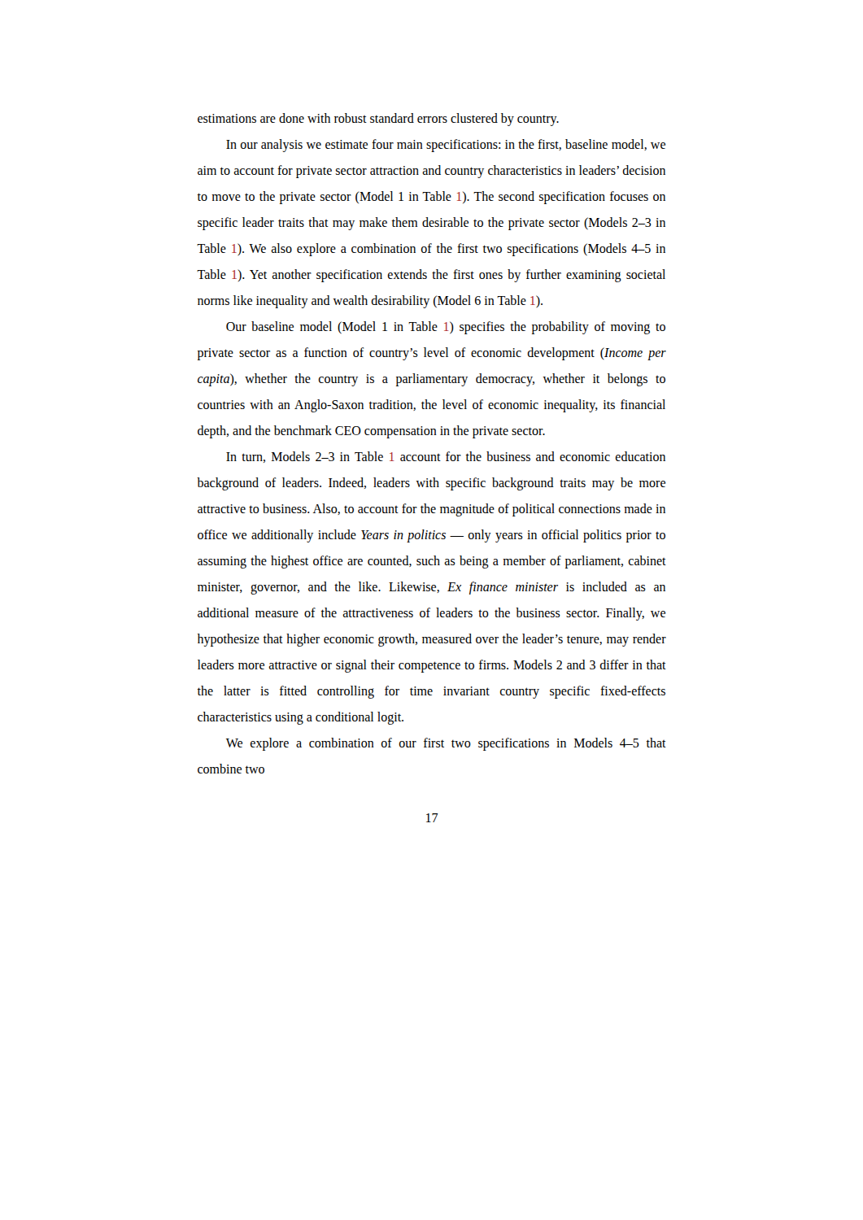estimations are done with robust standard errors clustered by country.
In our analysis we estimate four main specifications: in the first, baseline model, we aim to account for private sector attraction and country characteristics in leaders’ decision to move to the private sector (Model 1 in Table 1). The second specification focuses on specific leader traits that may make them desirable to the private sector (Models 2–3 in Table 1). We also explore a combination of the first two specifications (Models 4–5 in Table 1). Yet another specification extends the first ones by further examining societal norms like inequality and wealth desirability (Model 6 in Table 1).
Our baseline model (Model 1 in Table 1) specifies the probability of moving to private sector as a function of country’s level of economic development (Income per capita), whether the country is a parliamentary democracy, whether it belongs to countries with an Anglo-Saxon tradition, the level of economic inequality, its financial depth, and the benchmark CEO compensation in the private sector.
In turn, Models 2–3 in Table 1 account for the business and economic education background of leaders. Indeed, leaders with specific background traits may be more attractive to business. Also, to account for the magnitude of political connections made in office we additionally include Years in politics — only years in official politics prior to assuming the highest office are counted, such as being a member of parliament, cabinet minister, governor, and the like. Likewise, Ex finance minister is included as an additional measure of the attractiveness of leaders to the business sector. Finally, we hypothesize that higher economic growth, measured over the leader’s tenure, may render leaders more attractive or signal their competence to firms. Models 2 and 3 differ in that the latter is fitted controlling for time invariant country specific fixed-effects characteristics using a conditional logit.
We explore a combination of our first two specifications in Models 4–5 that combine two
17